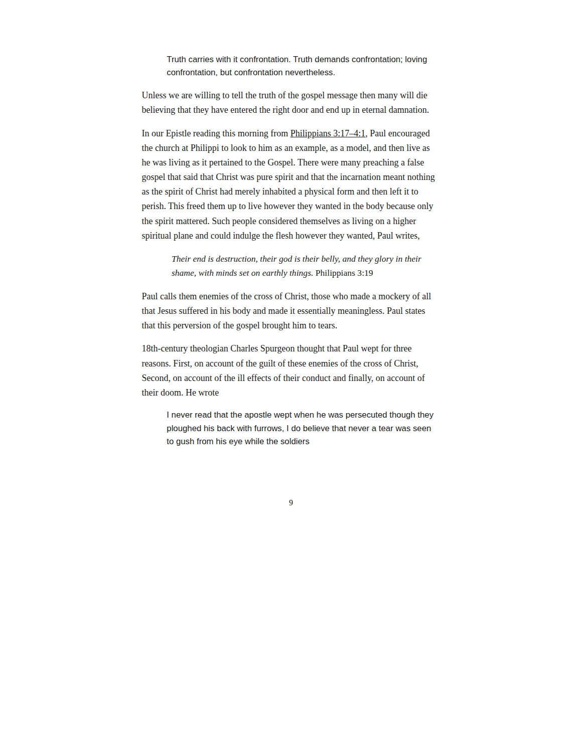Truth carries with it confrontation. Truth demands confrontation; loving confrontation, but confrontation nevertheless.
Unless we are willing to tell the truth of the gospel message then many will die believing that they have entered the right door and end up in eternal damnation.
In our Epistle reading this morning from Philippians 3:17–4:1, Paul encouraged the church at Philippi to look to him as an example, as a model, and then live as he was living as it pertained to the Gospel. There were many preaching a false gospel that said that Christ was pure spirit and that the incarnation meant nothing as the spirit of Christ had merely inhabited a physical form and then left it to perish. This freed them up to live however they wanted in the body because only the spirit mattered. Such people considered themselves as living on a higher spiritual plane and could indulge the flesh however they wanted, Paul writes,
Their end is destruction, their god is their belly, and they glory in their shame, with minds set on earthly things. Philippians 3:19
Paul calls them enemies of the cross of Christ, those who made a mockery of all that Jesus suffered in his body and made it essentially meaningless. Paul states that this perversion of the gospel brought him to tears.
18th-century theologian Charles Spurgeon thought that Paul wept for three reasons. First, on account of the guilt of these enemies of the cross of Christ, Second, on account of the ill effects of their conduct and finally, on account of their doom. He wrote
I never read that the apostle wept when he was persecuted though they ploughed his back with furrows, I do believe that never a tear was seen to gush from his eye while the soldiers
9